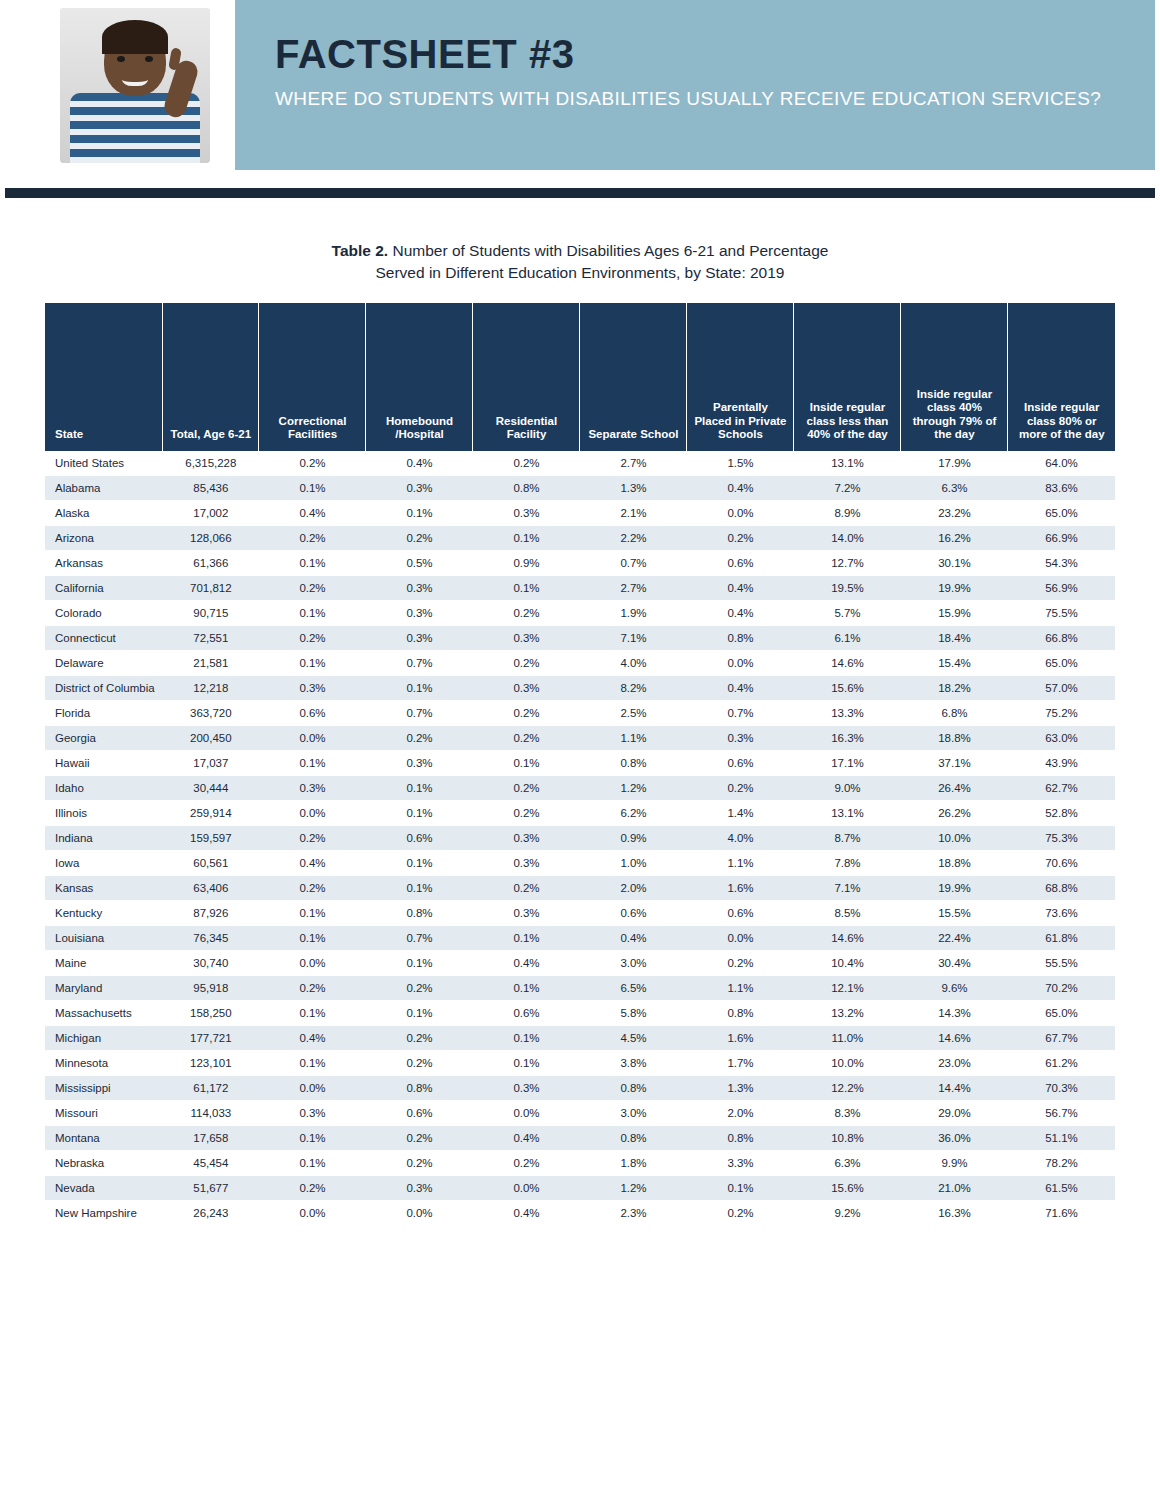FACTSHEET #3
Where do students with disabilities usually receive education services?
Table 2. Number of Students with Disabilities Ages 6-21 and Percentage
Served in Different Education Environments, by State: 2019
| State | Total, Age 6-21 | Correctional Facilities | Homebound /Hospital | Residential Facility | Separate School | Parentally Placed in Private Schools | Inside regular class less than 40% of the day | Inside regular class 40% through 79% of the day | Inside regular class 80% or more of the day |
| --- | --- | --- | --- | --- | --- | --- | --- | --- | --- |
| United States | 6,315,228 | 0.2% | 0.4% | 0.2% | 2.7% | 1.5% | 13.1% | 17.9% | 64.0% |
| Alabama | 85,436 | 0.1% | 0.3% | 0.8% | 1.3% | 0.4% | 7.2% | 6.3% | 83.6% |
| Alaska | 17,002 | 0.4% | 0.1% | 0.3% | 2.1% | 0.0% | 8.9% | 23.2% | 65.0% |
| Arizona | 128,066 | 0.2% | 0.2% | 0.1% | 2.2% | 0.2% | 14.0% | 16.2% | 66.9% |
| Arkansas | 61,366 | 0.1% | 0.5% | 0.9% | 0.7% | 0.6% | 12.7% | 30.1% | 54.3% |
| California | 701,812 | 0.2% | 0.3% | 0.1% | 2.7% | 0.4% | 19.5% | 19.9% | 56.9% |
| Colorado | 90,715 | 0.1% | 0.3% | 0.2% | 1.9% | 0.4% | 5.7% | 15.9% | 75.5% |
| Connecticut | 72,551 | 0.2% | 0.3% | 0.3% | 7.1% | 0.8% | 6.1% | 18.4% | 66.8% |
| Delaware | 21,581 | 0.1% | 0.7% | 0.2% | 4.0% | 0.0% | 14.6% | 15.4% | 65.0% |
| District of Columbia | 12,218 | 0.3% | 0.1% | 0.3% | 8.2% | 0.4% | 15.6% | 18.2% | 57.0% |
| Florida | 363,720 | 0.6% | 0.7% | 0.2% | 2.5% | 0.7% | 13.3% | 6.8% | 75.2% |
| Georgia | 200,450 | 0.0% | 0.2% | 0.2% | 1.1% | 0.3% | 16.3% | 18.8% | 63.0% |
| Hawaii | 17,037 | 0.1% | 0.3% | 0.1% | 0.8% | 0.6% | 17.1% | 37.1% | 43.9% |
| Idaho | 30,444 | 0.3% | 0.1% | 0.2% | 1.2% | 0.2% | 9.0% | 26.4% | 62.7% |
| Illinois | 259,914 | 0.0% | 0.1% | 0.2% | 6.2% | 1.4% | 13.1% | 26.2% | 52.8% |
| Indiana | 159,597 | 0.2% | 0.6% | 0.3% | 0.9% | 4.0% | 8.7% | 10.0% | 75.3% |
| Iowa | 60,561 | 0.4% | 0.1% | 0.3% | 1.0% | 1.1% | 7.8% | 18.8% | 70.6% |
| Kansas | 63,406 | 0.2% | 0.1% | 0.2% | 2.0% | 1.6% | 7.1% | 19.9% | 68.8% |
| Kentucky | 87,926 | 0.1% | 0.8% | 0.3% | 0.6% | 0.6% | 8.5% | 15.5% | 73.6% |
| Louisiana | 76,345 | 0.1% | 0.7% | 0.1% | 0.4% | 0.0% | 14.6% | 22.4% | 61.8% |
| Maine | 30,740 | 0.0% | 0.1% | 0.4% | 3.0% | 0.2% | 10.4% | 30.4% | 55.5% |
| Maryland | 95,918 | 0.2% | 0.2% | 0.1% | 6.5% | 1.1% | 12.1% | 9.6% | 70.2% |
| Massachusetts | 158,250 | 0.1% | 0.1% | 0.6% | 5.8% | 0.8% | 13.2% | 14.3% | 65.0% |
| Michigan | 177,721 | 0.4% | 0.2% | 0.1% | 4.5% | 1.6% | 11.0% | 14.6% | 67.7% |
| Minnesota | 123,101 | 0.1% | 0.2% | 0.1% | 3.8% | 1.7% | 10.0% | 23.0% | 61.2% |
| Mississippi | 61,172 | 0.0% | 0.8% | 0.3% | 0.8% | 1.3% | 12.2% | 14.4% | 70.3% |
| Missouri | 114,033 | 0.3% | 0.6% | 0.0% | 3.0% | 2.0% | 8.3% | 29.0% | 56.7% |
| Montana | 17,658 | 0.1% | 0.2% | 0.4% | 0.8% | 0.8% | 10.8% | 36.0% | 51.1% |
| Nebraska | 45,454 | 0.1% | 0.2% | 0.2% | 1.8% | 3.3% | 6.3% | 9.9% | 78.2% |
| Nevada | 51,677 | 0.2% | 0.3% | 0.0% | 1.2% | 0.1% | 15.6% | 21.0% | 61.5% |
| New Hampshire | 26,243 | 0.0% | 0.0% | 0.4% | 2.3% | 0.2% | 9.2% | 16.3% | 71.6% |